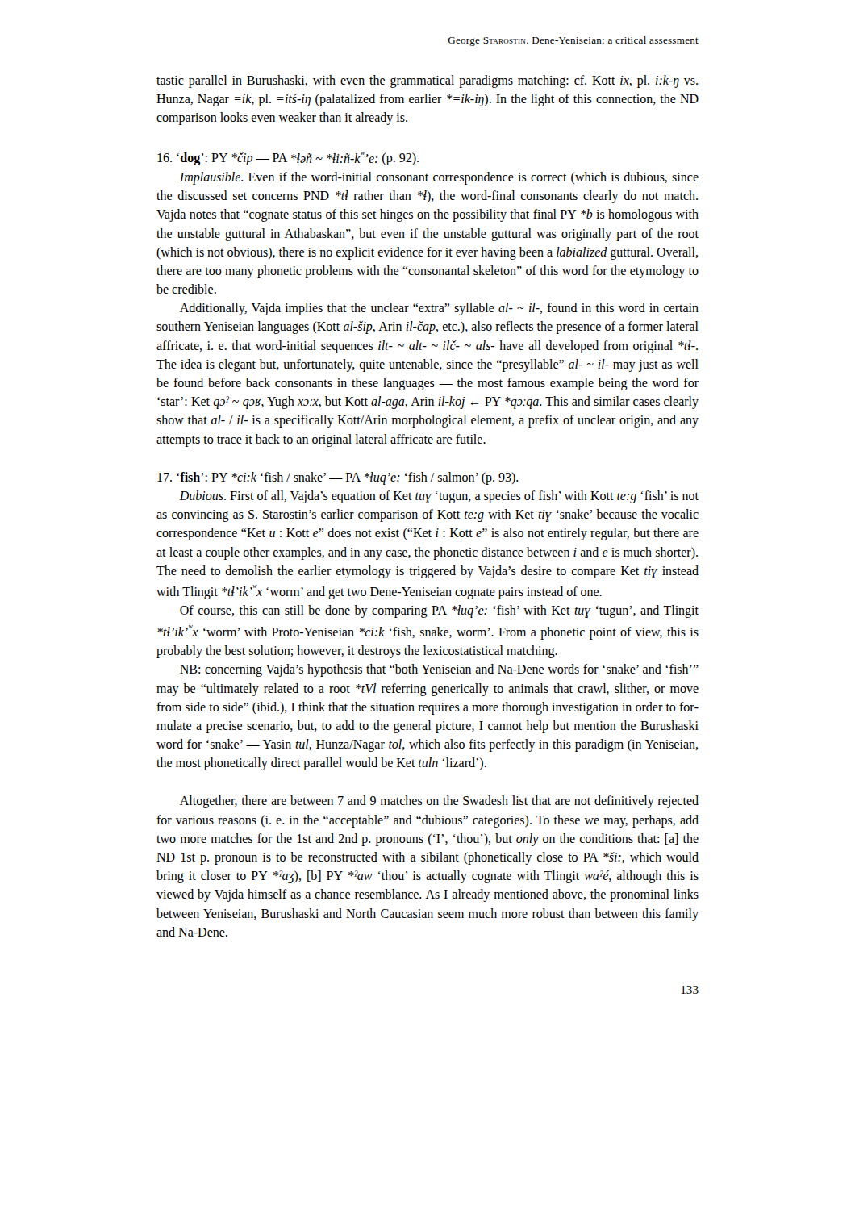George Starostin. Dene-Yeniseian: a critical assessment
tastic parallel in Burushaski, with even the grammatical paradigms matching: cf. Kott ix, pl. i:k-ŋ vs. Hunza, Nagar =ík, pl. =itś-iŋ (palatalized from earlier *=ik-iŋ). In the light of this connection, the ND comparison looks even weaker than it already is.
16. ‘dog’: PY *čip — PA *ɬəñ ~ *ɬi:ñ-kʷ’e: (p. 92).
Implausible. Even if the word-initial consonant correspondence is correct (which is dubious, since the discussed set concerns PND *tɬ rather than *ɬ), the word-final consonants clearly do not match. Vajda notes that “cognate status of this set hinges on the possibility that final PY *b is homologous with the unstable guttural in Athabaskan”, but even if the unstable guttural was originally part of the root (which is not obvious), there is no explicit evidence for it ever having been a labialized guttural. Overall, there are too many phonetic problems with the “consonantal skeleton” of this word for the etymology to be credible.
Additionally, Vajda implies that the unclear “extra” syllable al- ~ il-, found in this word in certain southern Yeniseian languages (Kott al-šip, Arin il-čap, etc.), also reflects the presence of a former lateral affricate, i. e. that word-initial sequences ilt- ~ alt- ~ ilč- ~ als- have all developed from original *tɬ-. The idea is elegant but, unfortunately, quite untenable, since the “presyllable” al- ~ il- may just as well be found before back consonants in these languages — the most famous example being the word for ‘star’: Ket qɔˀ ~ qɔʁ, Yugh xɔːx, but Kott al-aga, Arin il-koj ← PY *qɔːqa. This and similar cases clearly show that al- / il- is a specifically Kott/Arin morphological element, a prefix of unclear origin, and any attempts to trace it back to an original lateral affricate are futile.
17. ‘fish’: PY *ci:k ‘fish / snake’ — PA *ɬuqʼe: ‘fish / salmon’ (p. 93).
Dubious. First of all, Vajda’s equation of Ket tuɣ ‘tugun, a species of fish’ with Kott te:g ‘fish’ is not as convincing as S. Starostin’s earlier comparison of Kott te:g with Ket tiɣ ‘snake’ because the vocalic correspondence “Ket u : Kott e” does not exist (“Ket i : Kott e” is also not entirely regular, but there are at least a couple other examples, and in any case, the phonetic distance between i and e is much shorter). The need to demolish the earlier etymology is triggered by Vajda’s desire to compare Ket tiɣ instead with Tlingit *tɬ’ik’ʷx ‘worm’ and get two Dene-Yeniseian cognate pairs instead of one.
Of course, this can still be done by comparing PA *ɬuqʼe: ‘fish’ with Ket tuɣ ‘tugun’, and Tlingit *tɬ’ik’ʷx ‘worm’ with Proto-Yeniseian *ci:k ‘fish, snake, worm’. From a phonetic point of view, this is probably the best solution; however, it destroys the lexicostatistical matching.
NB: concerning Vajda’s hypothesis that “both Yeniseian and Na-Dene words for ‘snake’ and ‘fish’” may be “ultimately related to a root *tVl referring generically to animals that crawl, slither, or move from side to side” (ibid.), I think that the situation requires a more thorough investigation in order to formulate a precise scenario, but, to add to the general picture, I cannot help but mention the Burushaski word for ‘snake’ — Yasin tul, Hunza/Nagar tol, which also fits perfectly in this paradigm (in Yeniseian, the most phonetically direct parallel would be Ket tuln ‘lizard’).
Altogether, there are between 7 and 9 matches on the Swadesh list that are not definitively rejected for various reasons (i. e. in the “acceptable” and “dubious” categories). To these we may, perhaps, add two more matches for the 1st and 2nd p. pronouns (‘I’, ‘thou’), but only on the conditions that: [a] the ND 1st p. pronoun is to be reconstructed with a sibilant (phonetically close to PA *ši:, which would bring it closer to PY *ˀaʒ), [b] PY *ˀaw ‘thou’ is actually cognate with Tlingit waˀé, although this is viewed by Vajda himself as a chance resemblance. As I already mentioned above, the pronominal links between Yeniseian, Burushaski and North Caucasian seem much more robust than between this family and Na-Dene.
133